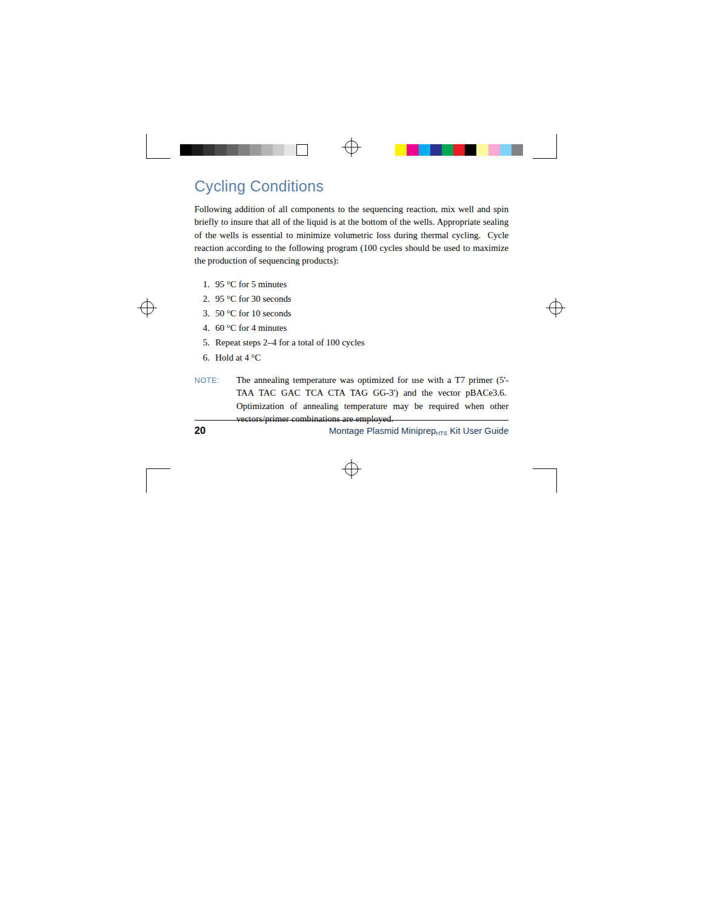Cycling Conditions
Following addition of all components to the sequencing reaction, mix well and spin briefly to insure that all of the liquid is at the bottom of the wells. Appropriate sealing of the wells is essential to minimize volumetric loss during thermal cycling. Cycle reaction according to the following program (100 cycles should be used to maximize the production of sequencing products):
95 °C for 5 minutes
95 °C for 30 seconds
50 °C for 10 seconds
60 °C for 4 minutes
Repeat steps 2–4 for a total of 100 cycles
Hold at 4 °C
NOTE:
The annealing temperature was optimized for use with a T7 primer (5'-TAA TAC GAC TCA CTA TAG GG-3') and the vector pBACe3.6. Optimization of annealing temperature may be required when other vectors/primer combinations are employed.
20
Montage Plasmid MiniprepHTS Kit User Guide